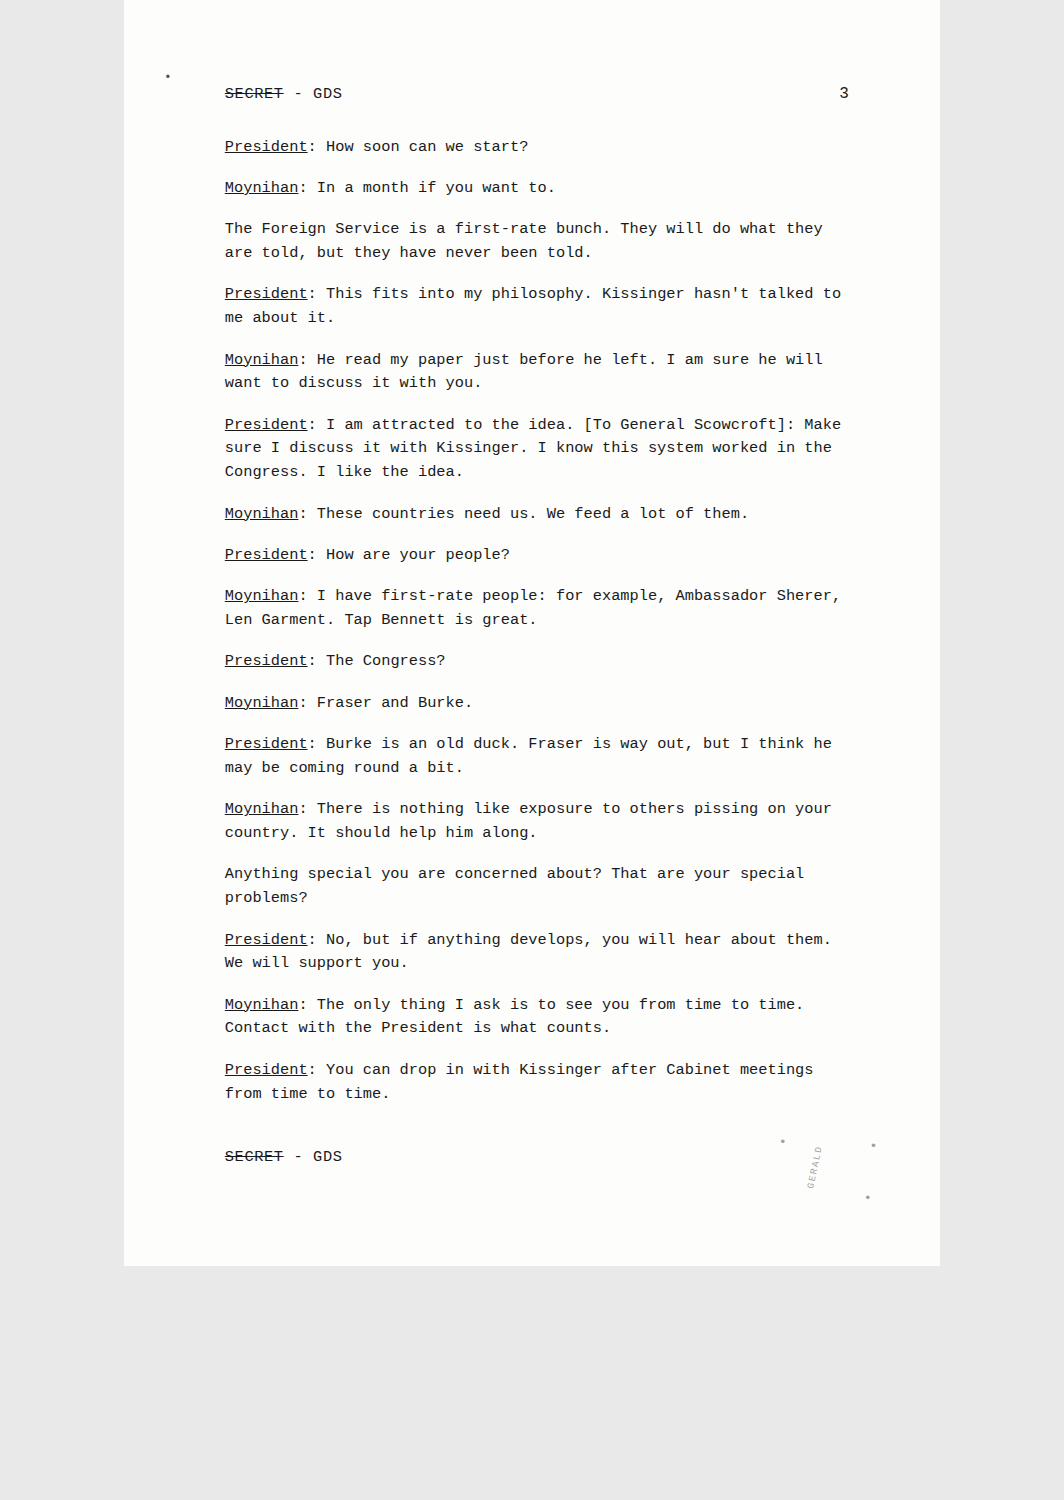•
SECRET - GDS
3
President: How soon can we start?
Moynihan: In a month if you want to.
The Foreign Service is a first-rate bunch. They will do what they are told, but they have never been told.
President: This fits into my philosophy. Kissinger hasn't talked to me about it.
Moynihan: He read my paper just before he left. I am sure he will want to discuss it with you.
President: I am attracted to the idea. [To General Scowcroft]: Make sure I discuss it with Kissinger. I know this system worked in the Congress. I like the idea.
Moynihan: These countries need us. We feed a lot of them.
President: How are your people?
Moynihan: I have first-rate people: for example, Ambassador Sherer, Len Garment. Tap Bennett is great.
President: The Congress?
Moynihan: Fraser and Burke.
President: Burke is an old duck. Fraser is way out, but I think he may be coming round a bit.
Moynihan: There is nothing like exposure to others pissing on your country. It should help him along.
Anything special you are concerned about? That are your special problems?
President: No, but if anything develops, you will hear about them. We will support you.
Moynihan: The only thing I ask is to see you from time to time. Contact with the President is what counts.
President: You can drop in with Kissinger after Cabinet meetings from time to time.
SECRET - GDS
• • • GERALD